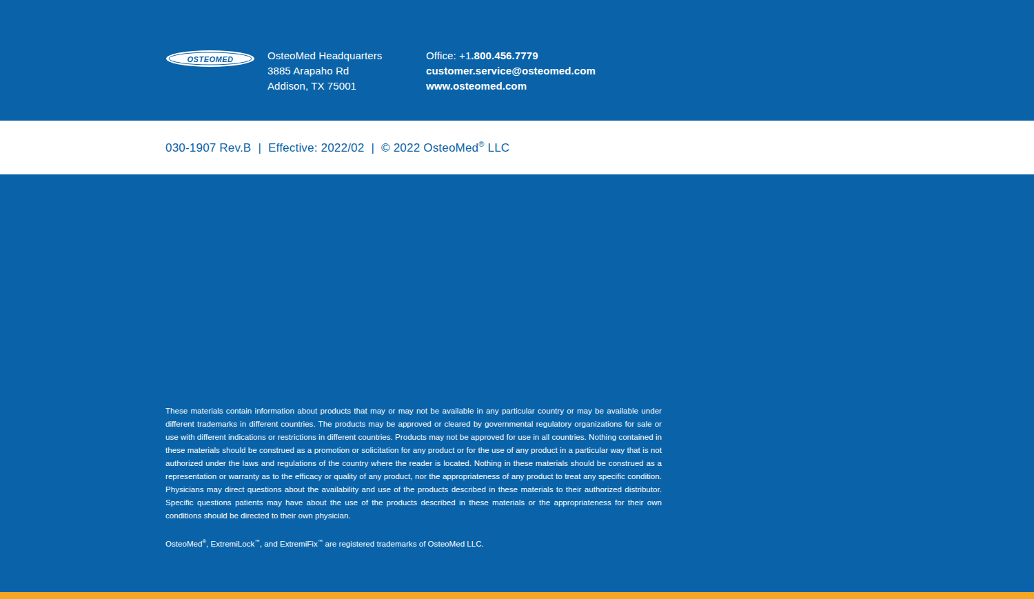OSTEOMED
OsteoMed Headquarters
3885 Arapaho Rd
Addison, TX 75001
Office: +1.800.456.7779
customer.service@osteomed.com
www.osteomed.com
030-1907 Rev.B|Effective: 2022/02|© 2022 OsteoMed® LLC
These materials contain information about products that may or may not be available in any particular country or may be available under different trademarks in different countries. The products may be approved or cleared by governmental regulatory organizations for sale or use with different indications or restrictions in different countries. Products may not be approved for use in all countries. Nothing contained in these materials should be construed as a promotion or solicitation for any product or for the use of any product in a particular way that is not authorized under the laws and regulations of the country where the reader is located. Nothing in these materials should be construed as a representation or warranty as to the efficacy or quality of any product, nor the appropriateness of any product to treat any specific condition. Physicians may direct questions about the availability and use of the products described in these materials to their authorized distributor. Specific questions patients may have about the use of the products described in these materials or the appropriateness for their own conditions should be directed to their own physician.
OsteoMed®, ExtremiLock™, and ExtremiFix™ are registered trademarks of OsteoMed LLC.